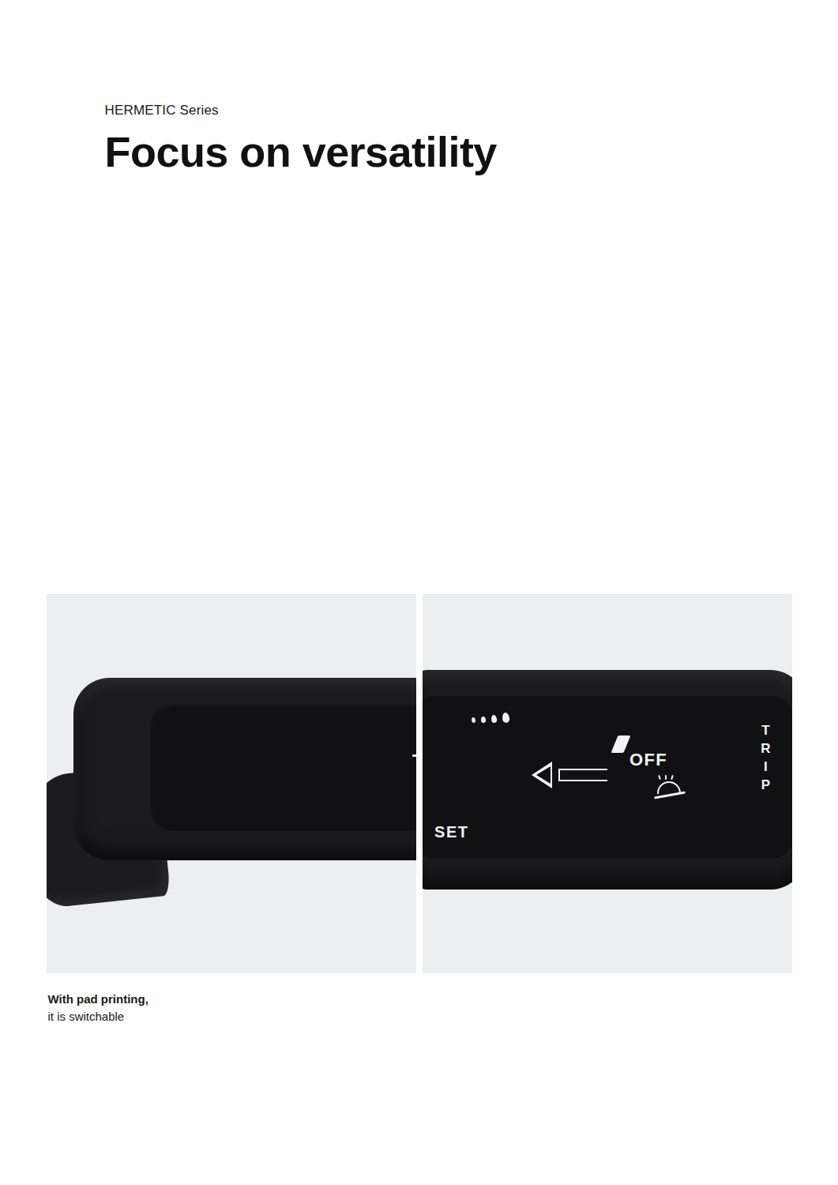HERMETIC Series
Focus on versatility
OFF
T R I P
SET
With pad printing, it is switchable